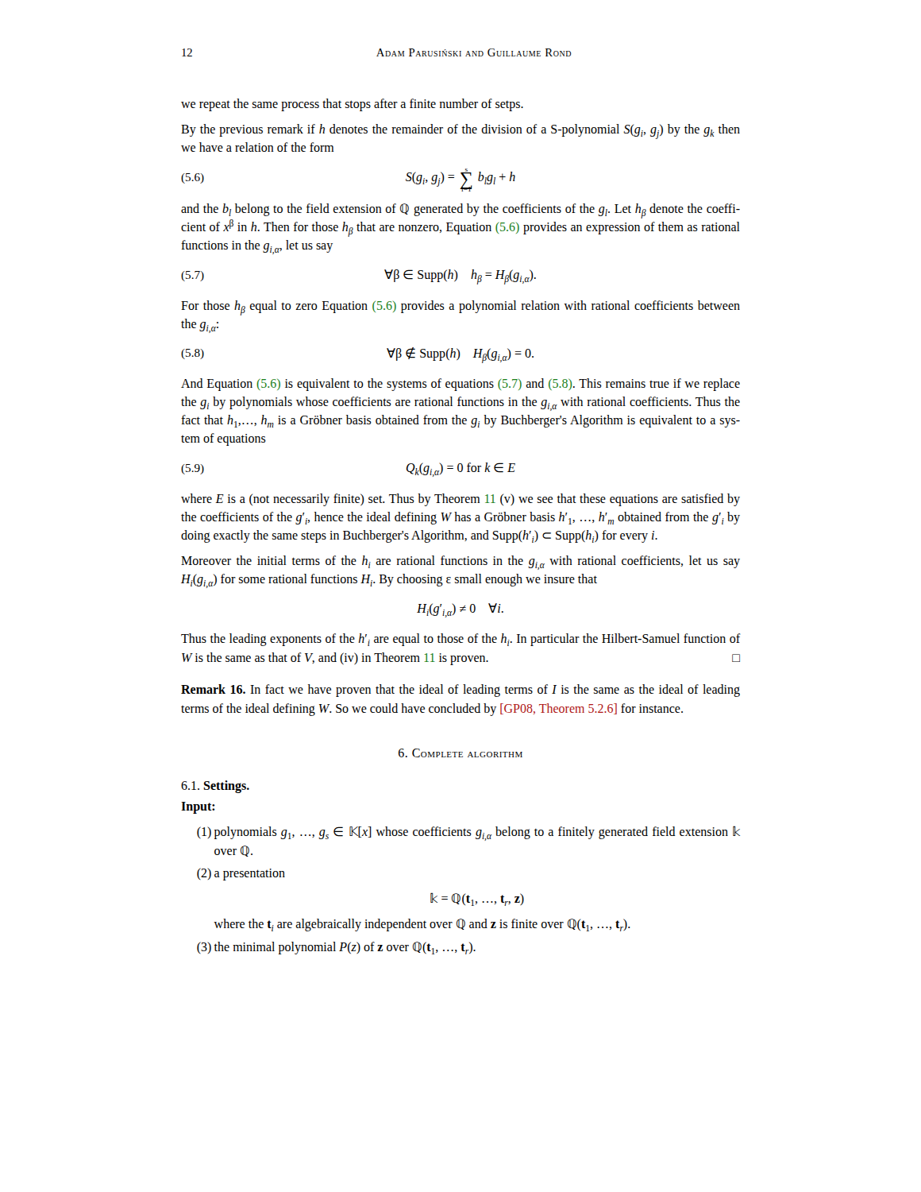12 Adam Parusiński and Guillaume Rond
we repeat the same process that stops after a finite number of setps.
By the previous remark if h denotes the remainder of the division of a S-polynomial S(gi, gj) by the gk then we have a relation of the form
(5.6) S(gi, gj) = s∑l=1 bl gl + h
and the bl belong to the field extension of ℚ generated by the coefficients of the gl. Let hβ denote the coefficient of xβ in h. Then for those hβ that are nonzero, Equation (5.6) provides an expression of them as rational functions in the gi,α, let us say
(5.7) ∀β ∈ Supp(h) hβ = Hβ(gi,α).
For those hβ equal to zero Equation (5.6) provides a polynomial relation with rational coefficients between the gi,α:
(5.8) ∀β ∉ Supp(h) Hβ(gi,α) = 0.
And Equation (5.6) is equivalent to the systems of equations (5.7) and (5.8). This remains true if we replace the gi by polynomials whose coefficients are rational functions in the gi,α with rational coefficients. Thus the fact that h1,…, hm is a Gröbner basis obtained from the gi by Buchberger's Algorithm is equivalent to a system of equations
(5.9) Qk(gi,α) = 0 for k ∈ E
where E is a (not necessarily finite) set. Thus by Theorem 11 (v) we see that these equations are satisfied by the coefficients of the g′i, hence the ideal defining W has a Gröbner basis h′1, …, h′m obtained from the g′i by doing exactly the same steps in Buchberger's Algorithm, and Supp(h′i) ⊂ Supp(hi) for every i.
Moreover the initial terms of the hi are rational functions in the gi,α with rational coefficients, let us say Hi(gi,α) for some rational functions Hi. By choosing ε small enough we insure that
Hi(g′i,α) ≠ 0 ∀i.
Thus the leading exponents of the h′i are equal to those of the hi. In particular the Hilbert-Samuel function of W is the same as that of V, and (iv) in Theorem 11 is proven. □
Remark 16. In fact we have proven that the ideal of leading terms of I is the same as the ideal of leading terms of the ideal defining W. So we could have concluded by [GP08, Theorem 5.2.6] for instance.
6. Complete algorithm
6.1. Settings.
Input:
(1) polynomials g1, …, gs ∈ 𝕂[x] whose coefficients gi,α belong to a finitely generated field extension 𝕜 over ℚ.
(2) a presentation
𝕜 = ℚ(t1, …, tr, z)
where the ti are algebraically independent over ℚ and z is finite over ℚ(t1, …, tr).
(3) the minimal polynomial P(z) of z over ℚ(t1, …, tr).